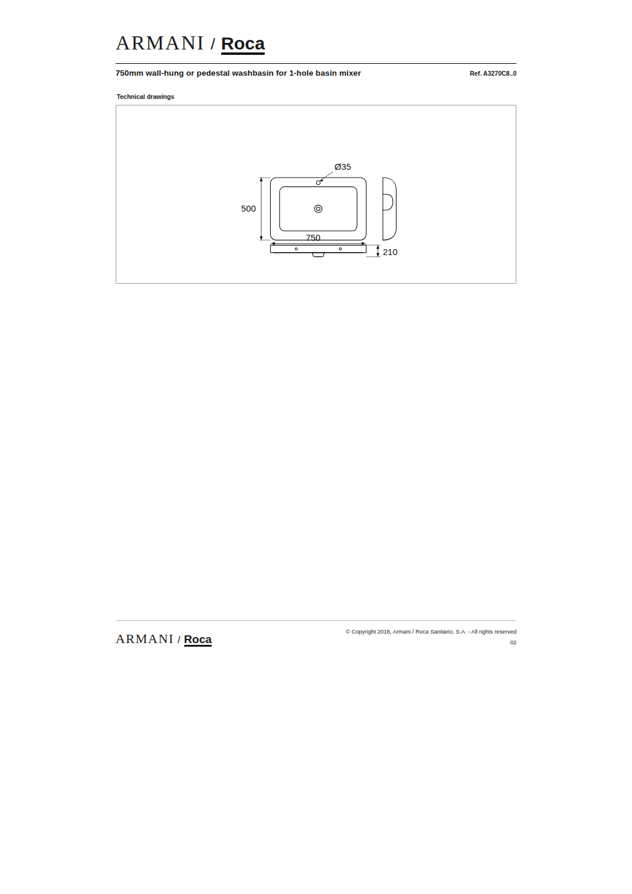ARMANI / Roca
750mm wall-hung or pedestal washbasin for 1-hole basin mixer
Ref. A3270C8..0
Technical drawings
Ø35 500 750 210
ARMANI / Roca
© Copyright 2018, Armani / Roca Sanitario, S.A. - All rights reserved 02